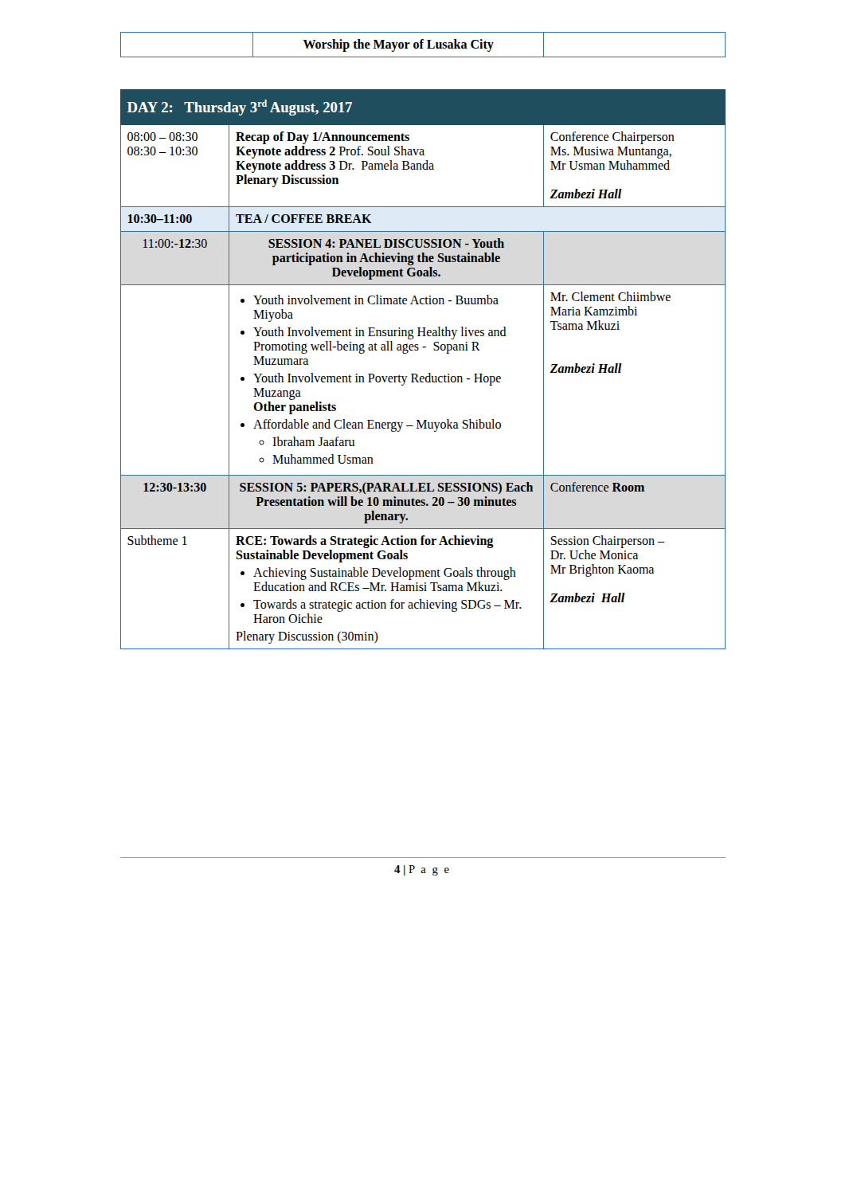| | Worship the Mayor of Lusaka City | |
| DAY 2: Thursday 3 rd August, 2017 |
| 08:00 – 08:30 08:30 – 10:30 | Recap of Day 1/Announcements Keynote address 2 Prof. Soul Shava Keynote address 3 Dr. Pamela Banda Plenary Discussion | Conference Chairperson Ms. Musiwa Muntanga, Mr Usman Muhammed Zambezi Hall |
| 10:30–11:00 | TEA / COFFEE BREAK |
| 11:00:- 12 :30 | SESSION 4: PANEL DISCUSSION - Youth participation in Achieving the Sustainable Development Goals. | |
| | Youth involvement in Climate Action - Buumba Miyoba Youth Involvement in Ensuring Healthy lives and Promoting well-being at all ages - Sopani R Muzumara Youth Involvement in Poverty Reduction - Hope Muzanga Other panelists Affordable and Clean Energy – Muyoka Shibulo Ibraham Jaafaru Muhammed Usman | Mr. Clement Chiimbwe Maria Kamzimbi Tsama Mkuzi Zambezi Hall |
| 12:30-13:30 | SESSION 5: PAPERS,(PARALLEL SESSIONS) Each Presentation will be 10 minutes. 20 – 30 minutes plenary. | Conference Room |
| Subtheme 1 | RCE: Towards a Strategic Action for Achieving Sustainable Development Goals Achieving Sustainable Development Goals through Education and RCEs –Mr. Hamisi Tsama Mkuzi. Towards a strategic action for achieving SDGs – Mr. Haron Oichie Plenary Discussion (30min) | Session Chairperson – Dr. Uche Monica Mr Brighton Kaoma Zambezi Hall |
4 | P a g e